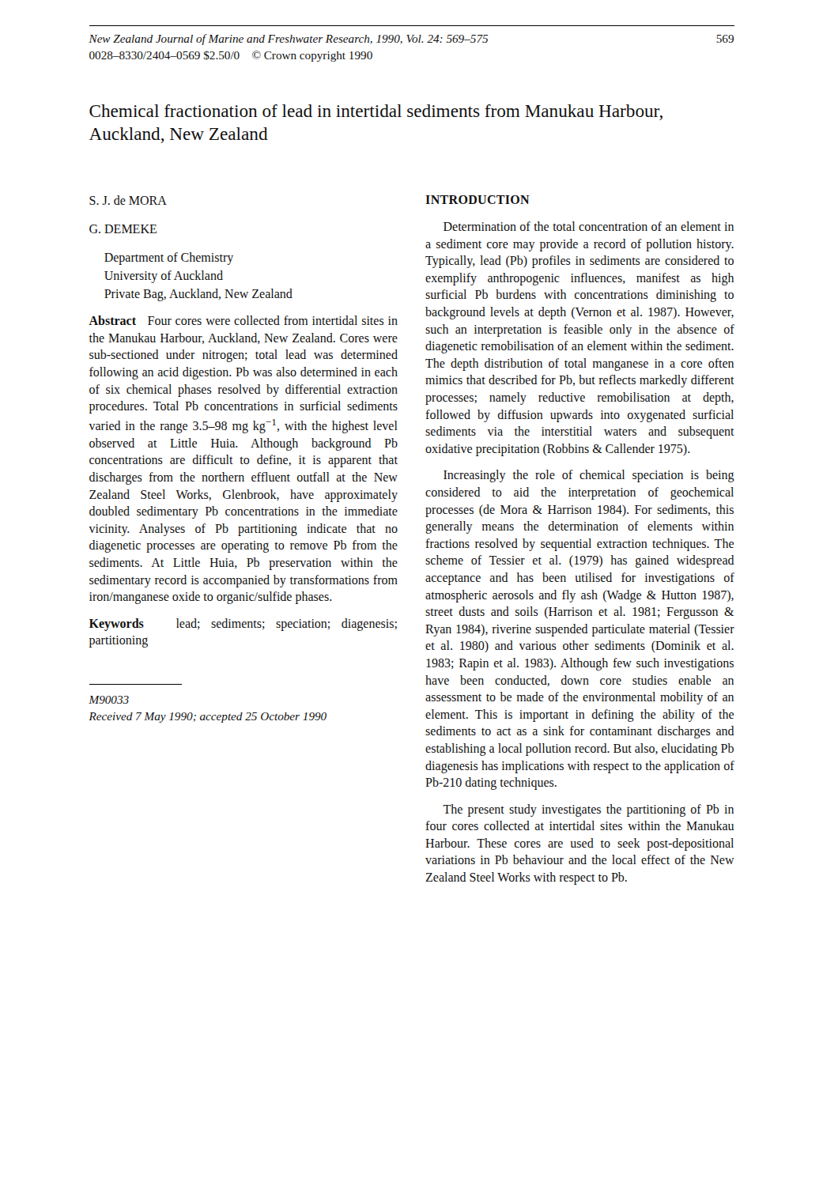New Zealand Journal of Marine and Freshwater Research, 1990, Vol. 24: 569–575
0028–8330/2404–0569 $2.50/0 © Crown copyright 1990
569
Chemical fractionation of lead in intertidal sediments from Manukau Harbour, Auckland, New Zealand
S. J. de MORA
G. DEMEKE
Department of Chemistry
University of Auckland
Private Bag, Auckland, New Zealand
Abstract Four cores were collected from intertidal sites in the Manukau Harbour, Auckland, New Zealand. Cores were sub-sectioned under nitrogen; total lead was determined following an acid digestion. Pb was also determined in each of six chemical phases resolved by differential extraction procedures. Total Pb concentrations in surficial sediments varied in the range 3.5–98 mg kg−1, with the highest level observed at Little Huia. Although background Pb concentrations are difficult to define, it is apparent that discharges from the northern effluent outfall at the New Zealand Steel Works, Glenbrook, have approximately doubled sedimentary Pb concentrations in the immediate vicinity. Analyses of Pb partitioning indicate that no diagenetic processes are operating to remove Pb from the sediments. At Little Huia, Pb preservation within the sedimentary record is accompanied by transformations from iron/manganese oxide to organic/sulfide phases.
Keywords lead; sediments; speciation; diagenesis; partitioning
M90033
Received 7 May 1990; accepted 25 October 1990
INTRODUCTION
Determination of the total concentration of an element in a sediment core may provide a record of pollution history. Typically, lead (Pb) profiles in sediments are considered to exemplify anthropogenic influences, manifest as high surficial Pb burdens with concentrations diminishing to background levels at depth (Vernon et al. 1987). However, such an interpretation is feasible only in the absence of diagenetic remobilisation of an element within the sediment. The depth distribution of total manganese in a core often mimics that described for Pb, but reflects markedly different processes; namely reductive remobilisation at depth, followed by diffusion upwards into oxygenated surficial sediments via the interstitial waters and subsequent oxidative precipitation (Robbins & Callender 1975).
Increasingly the role of chemical speciation is being considered to aid the interpretation of geochemical processes (de Mora & Harrison 1984). For sediments, this generally means the determination of elements within fractions resolved by sequential extraction techniques. The scheme of Tessier et al. (1979) has gained widespread acceptance and has been utilised for investigations of atmospheric aerosols and fly ash (Wadge & Hutton 1987), street dusts and soils (Harrison et al. 1981; Fergusson & Ryan 1984), riverine suspended particulate material (Tessier et al. 1980) and various other sediments (Dominik et al. 1983; Rapin et al. 1983). Although few such investigations have been conducted, down core studies enable an assessment to be made of the environmental mobility of an element. This is important in defining the ability of the sediments to act as a sink for contaminant discharges and establishing a local pollution record. But also, elucidating Pb diagenesis has implications with respect to the application of Pb-210 dating techniques.
The present study investigates the partitioning of Pb in four cores collected at intertidal sites within the Manukau Harbour. These cores are used to seek post-depositional variations in Pb behaviour and the local effect of the New Zealand Steel Works with respect to Pb.